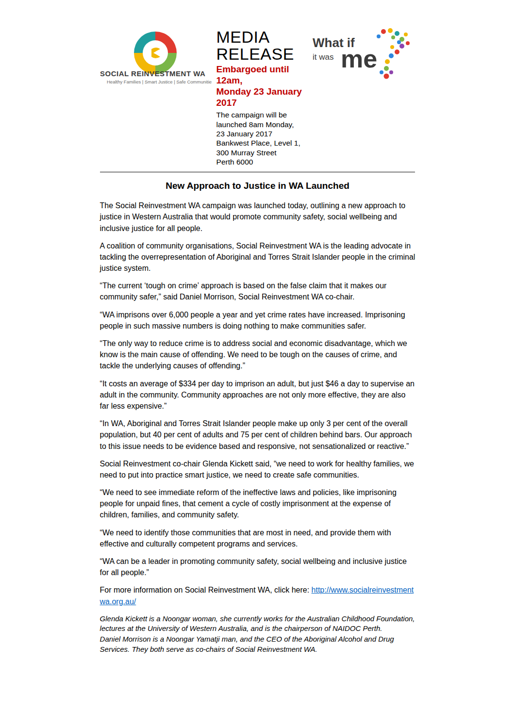SOCIAL REINVESTMENT WA Healthy Families | Smart Justice | Safe Communities
MEDIA RELEASE
Embargoed until 12am,
Monday 23 January 2017
The campaign will be launched 8am Monday,
23 January 2017
Bankwest Place, Level 1, 300 Murray Street
Perth 6000
What if it was me
New Approach to Justice in WA Launched
The Social Reinvestment WA campaign was launched today, outlining a new approach to justice in Western Australia that would promote community safety, social wellbeing and inclusive justice for all people.
A coalition of community organisations, Social Reinvestment WA is the leading advocate in tackling the overrepresentation of Aboriginal and Torres Strait Islander people in the criminal justice system.
“The current ‘tough on crime’ approach is based on the false claim that it makes our community safer,” said Daniel Morrison, Social Reinvestment WA co-chair.
“WA imprisons over 6,000 people a year and yet crime rates have increased. Imprisoning people in such massive numbers is doing nothing to make communities safer.
“The only way to reduce crime is to address social and economic disadvantage, which we know is the main cause of offending. We need to be tough on the causes of crime, and tackle the underlying causes of offending.”
“It costs an average of $334 per day to imprison an adult, but just $46 a day to supervise an adult in the community. Community approaches are not only more effective, they are also far less expensive.”
“In WA, Aboriginal and Torres Strait Islander people make up only 3 per cent of the overall population, but 40 per cent of adults and 75 per cent of children behind bars. Our approach to this issue needs to be evidence based and responsive, not sensationalized or reactive.”
Social Reinvestment co-chair Glenda Kickett said, “we need to work for healthy families, we need to put into practice smart justice, we need to create safe communities.
“We need to see immediate reform of the ineffective laws and policies, like imprisoning people for unpaid fines, that cement a cycle of costly imprisonment at the expense of children, families, and community safety.
“We need to identify those communities that are most in need, and provide them with effective and culturally competent programs and services.
“WA can be a leader in promoting community safety, social wellbeing and inclusive justice for all people.”
For more information on Social Reinvestment WA, click here: http://www.socialreinvestmentwa.org.au/
Glenda Kickett is a Noongar woman, she currently works for the Australian Childhood Foundation, lectures at the University of Western Australia, and is the chairperson of NAIDOC Perth.
Daniel Morrison is a Noongar Yamatji man, and the CEO of the Aboriginal Alcohol and Drug Services. They both serve as co-chairs of Social Reinvestment WA.